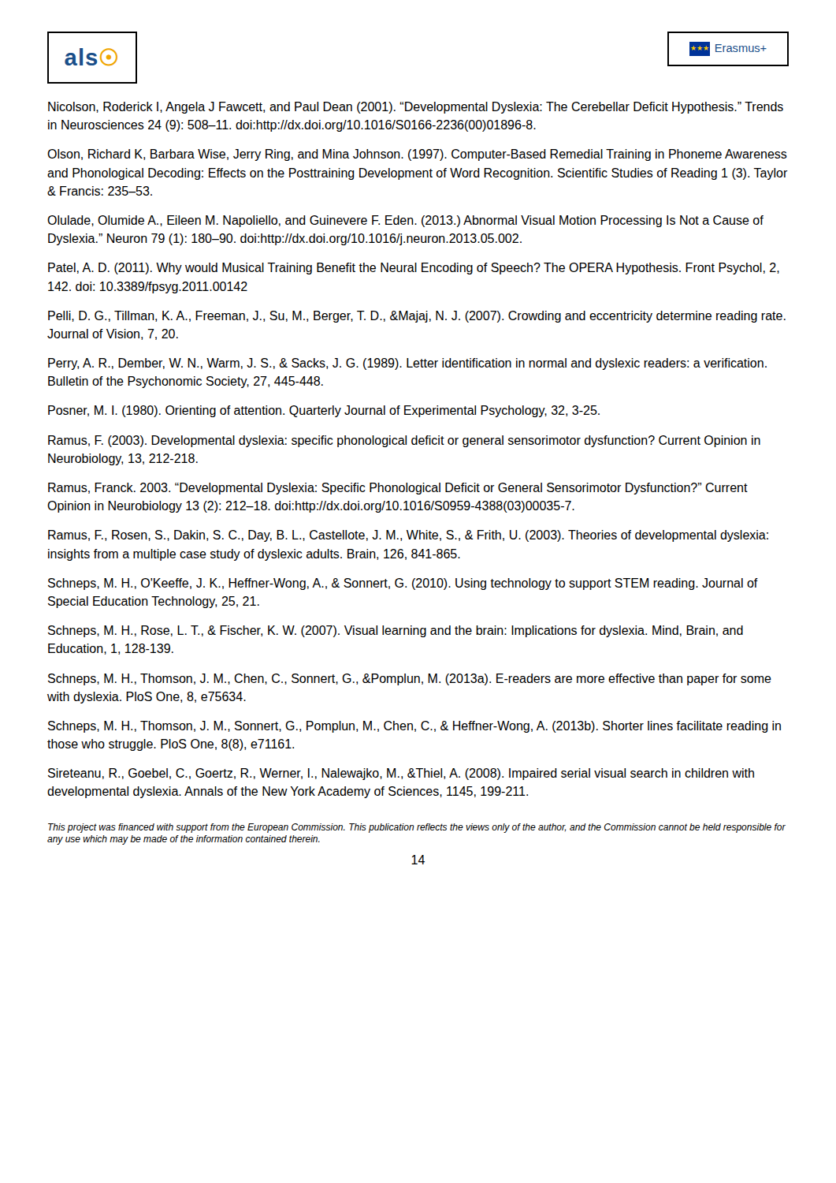als☉
★★★ Erasmus+
Nicolson, Roderick I, Angela J Fawcett, and Paul Dean (2001). “Developmental Dyslexia: The Cerebellar Deficit Hypothesis.” Trends in Neurosciences 24 (9): 508–11. doi:http://dx.doi.org/10.1016/S0166-2236(00)01896-8.
Olson, Richard K, Barbara Wise, Jerry Ring, and Mina Johnson. (1997). Computer-Based Remedial Training in Phoneme Awareness and Phonological Decoding: Effects on the Posttraining Development of Word Recognition. Scientific Studies of Reading 1 (3). Taylor & Francis: 235–53.
Olulade, Olumide A., Eileen M. Napoliello, and Guinevere F. Eden. (2013.) Abnormal Visual Motion Processing Is Not a Cause of Dyslexia.” Neuron 79 (1): 180–90. doi:http://dx.doi.org/10.1016/j.neuron.2013.05.002.
Patel, A. D. (2011). Why would Musical Training Benefit the Neural Encoding of Speech? The OPERA Hypothesis. Front Psychol, 2, 142. doi: 10.3389/fpsyg.2011.00142
Pelli, D. G., Tillman, K. A., Freeman, J., Su, M., Berger, T. D., &Majaj, N. J. (2007). Crowding and eccentricity determine reading rate. Journal of Vision, 7, 20.
Perry, A. R., Dember, W. N., Warm, J. S., & Sacks, J. G. (1989). Letter identification in normal and dyslexic readers: a verification. Bulletin of the Psychonomic Society, 27, 445-448.
Posner, M. I. (1980). Orienting of attention. Quarterly Journal of Experimental Psychology, 32, 3-25.
Ramus, F. (2003). Developmental dyslexia: specific phonological deficit or general sensorimotor dysfunction? Current Opinion in Neurobiology, 13, 212-218.
Ramus, Franck. 2003. “Developmental Dyslexia: Specific Phonological Deficit or General Sensorimotor Dysfunction?” Current Opinion in Neurobiology 13 (2): 212–18. doi:http://dx.doi.org/10.1016/S0959-4388(03)00035-7.
Ramus, F., Rosen, S., Dakin, S. C., Day, B. L., Castellote, J. M., White, S., & Frith, U. (2003). Theories of developmental dyslexia: insights from a multiple case study of dyslexic adults. Brain, 126, 841-865.
Schneps, M. H., O'Keeffe, J. K., Heffner-Wong, A., & Sonnert, G. (2010). Using technology to support STEM reading. Journal of Special Education Technology, 25, 21.
Schneps, M. H., Rose, L. T., & Fischer, K. W. (2007). Visual learning and the brain: Implications for dyslexia. Mind, Brain, and Education, 1, 128-139.
Schneps, M. H., Thomson, J. M., Chen, C., Sonnert, G., &Pomplun, M. (2013a). E-readers are more effective than paper for some with dyslexia. PloS One, 8, e75634.
Schneps, M. H., Thomson, J. M., Sonnert, G., Pomplun, M., Chen, C., & Heffner-Wong, A. (2013b). Shorter lines facilitate reading in those who struggle. PloS One, 8(8), e71161.
Sireteanu, R., Goebel, C., Goertz, R., Werner, I., Nalewajko, M., &Thiel, A. (2008). Impaired serial visual search in children with developmental dyslexia. Annals of the New York Academy of Sciences, 1145, 199-211.
This project was financed with support from the European Commission. This publication reflects the views only of the author, and the Commission cannot be held responsible for any use which may be made of the information contained therein.
14